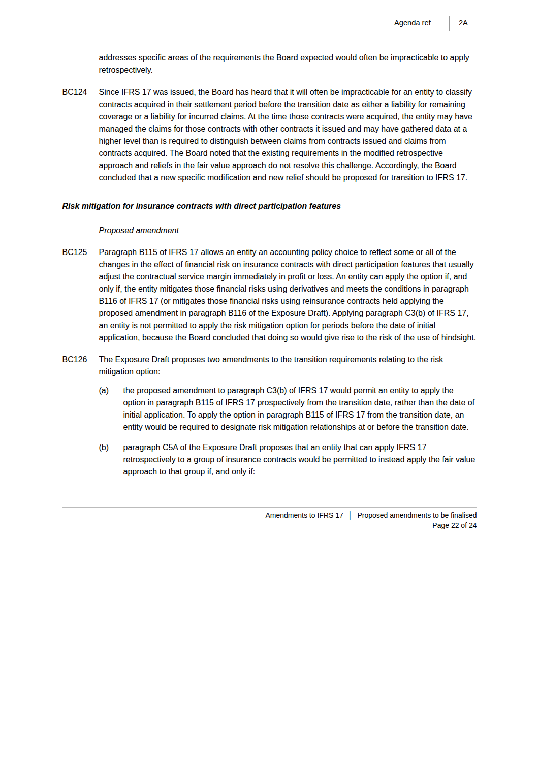| Agenda ref | 2A |
addresses specific areas of the requirements the Board expected would often be impracticable to apply retrospectively.
BC124
Since IFRS 17 was issued, the Board has heard that it will often be impracticable for an entity to classify contracts acquired in their settlement period before the transition date as either a liability for remaining coverage or a liability for incurred claims. At the time those contracts were acquired, the entity may have managed the claims for those contracts with other contracts it issued and may have gathered data at a higher level than is required to distinguish between claims from contracts issued and claims from contracts acquired. The Board noted that the existing requirements in the modified retrospective approach and reliefs in the fair value approach do not resolve this challenge. Accordingly, the Board concluded that a new specific modification and new relief should be proposed for transition to IFRS 17.
Risk mitigation for insurance contracts with direct participation features
Proposed amendment
BC125
Paragraph B115 of IFRS 17 allows an entity an accounting policy choice to reflect some or all of the changes in the effect of financial risk on insurance contracts with direct participation features that usually adjust the contractual service margin immediately in profit or loss. An entity can apply the option if, and only if, the entity mitigates those financial risks using derivatives and meets the conditions in paragraph B116 of IFRS 17 (or mitigates those financial risks using reinsurance contracts held applying the proposed amendment in paragraph B116 of the Exposure Draft). Applying paragraph C3(b) of IFRS 17, an entity is not permitted to apply the risk mitigation option for periods before the date of initial application, because the Board concluded that doing so would give rise to the risk of the use of hindsight.
BC126
The Exposure Draft proposes two amendments to the transition requirements relating to the risk mitigation option:
(a) the proposed amendment to paragraph C3(b) of IFRS 17 would permit an entity to apply the option in paragraph B115 of IFRS 17 prospectively from the transition date, rather than the date of initial application. To apply the option in paragraph B115 of IFRS 17 from the transition date, an entity would be required to designate risk mitigation relationships at or before the transition date.
(b) paragraph C5A of the Exposure Draft proposes that an entity that can apply IFRS 17 retrospectively to a group of insurance contracts would be permitted to instead apply the fair value approach to that group if, and only if:
Amendments to IFRS 17 │ Proposed amendments to be finalised
Page 22 of 24